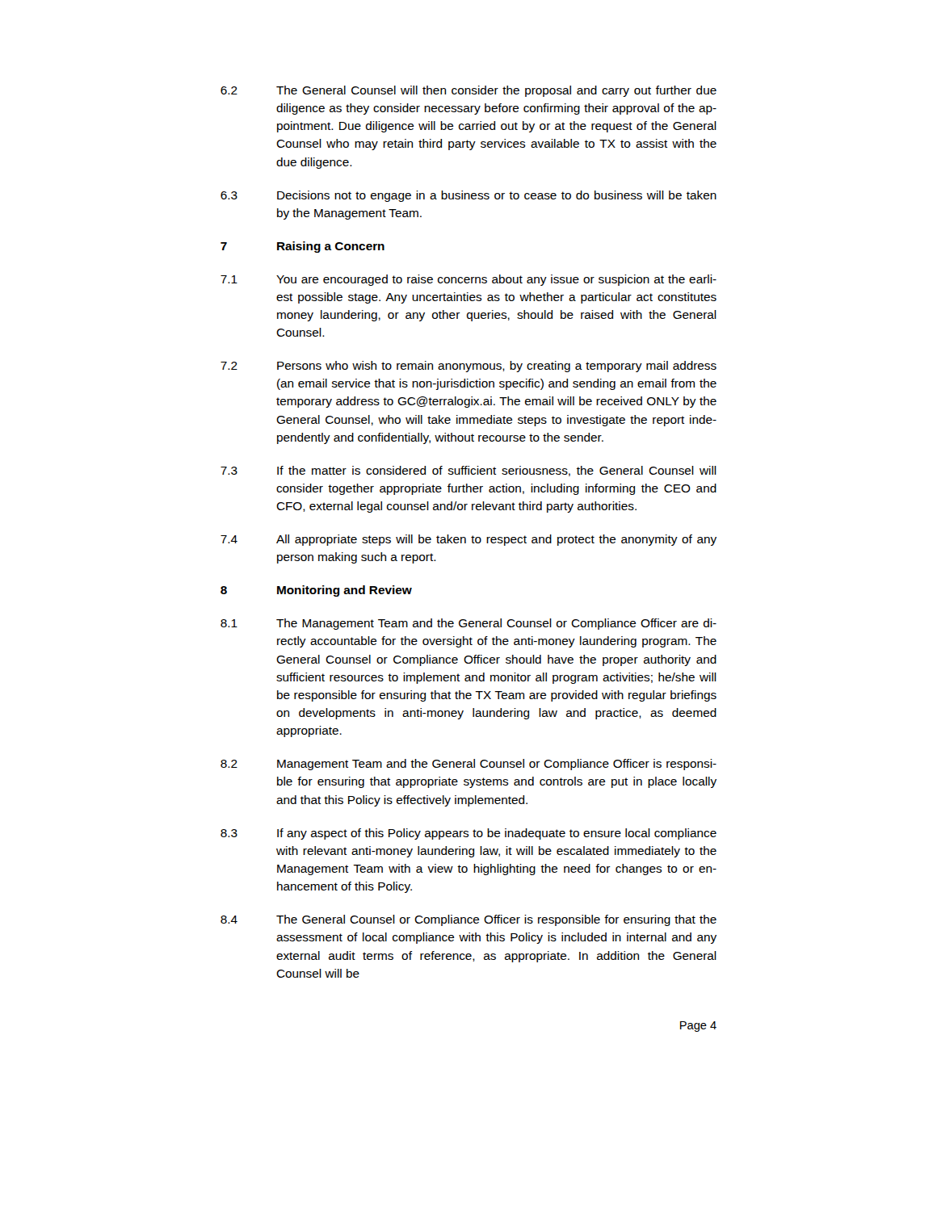6.2
The General Counsel will then consider the proposal and carry out further due diligence as they consider necessary before confirming their approval of the appointment. Due diligence will be carried out by or at the request of the General Counsel who may retain third party services available to TX to assist with the due diligence.
6.3
Decisions not to engage in a business or to cease to do business will be taken by the Management Team.
7
Raising a Concern
7.1
You are encouraged to raise concerns about any issue or suspicion at the earliest possible stage. Any uncertainties as to whether a particular act constitutes money laundering, or any other queries, should be raised with the General Counsel.
7.2
Persons who wish to remain anonymous, by creating a temporary mail address (an email service that is non-jurisdiction specific) and sending an email from the temporary address to GC@terralogix.ai. The email will be received ONLY by the General Counsel, who will take immediate steps to investigate the report independently and confidentially, without recourse to the sender.
7.3
If the matter is considered of sufficient seriousness, the General Counsel will consider together appropriate further action, including informing the CEO and CFO, external legal counsel and/or relevant third party authorities.
7.4
All appropriate steps will be taken to respect and protect the anonymity of any person making such a report.
8
Monitoring and Review
8.1
The Management Team and the General Counsel or Compliance Officer are directly accountable for the oversight of the anti-money laundering program. The General Counsel or Compliance Officer should have the proper authority and sufficient resources to implement and monitor all program activities; he/she will be responsible for ensuring that the TX Team are provided with regular briefings on developments in anti-money laundering law and practice, as deemed appropriate.
8.2
Management Team and the General Counsel or Compliance Officer is responsible for ensuring that appropriate systems and controls are put in place locally and that this Policy is effectively implemented.
8.3
If any aspect of this Policy appears to be inadequate to ensure local compliance with relevant anti-money laundering law, it will be escalated immediately to the Management Team with a view to highlighting the need for changes to or enhancement of this Policy.
8.4
The General Counsel or Compliance Officer is responsible for ensuring that the assessment of local compliance with this Policy is included in internal and any external audit terms of reference, as appropriate. In addition the General Counsel will be
Page 4